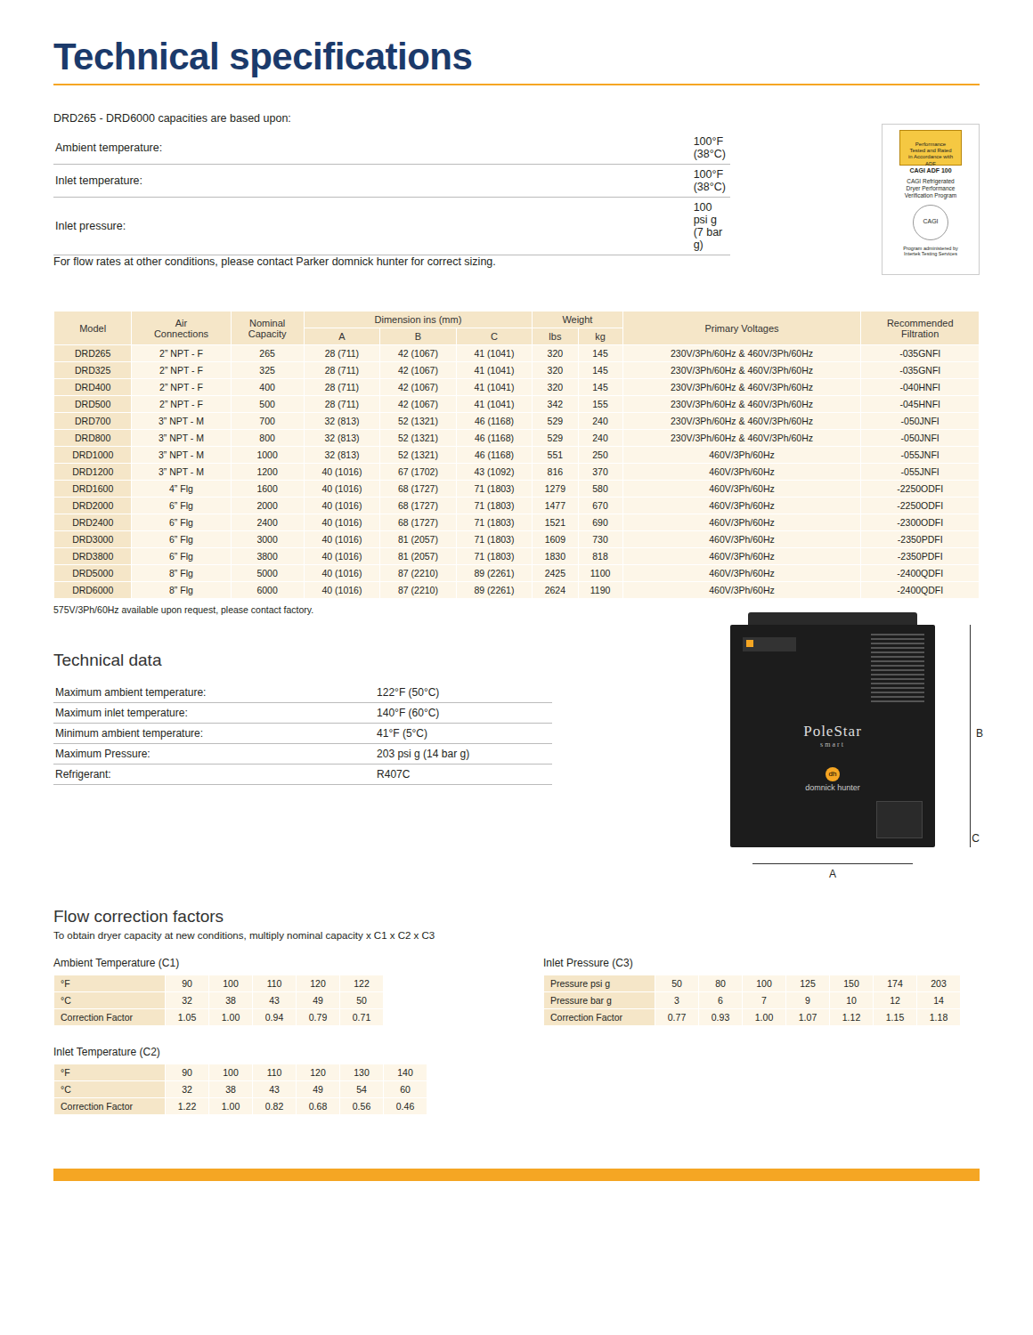Technical specifications
DRD265 - DRD6000 capacities are based upon:
| Ambient temperature: | 100°F (38°C) |
| Inlet temperature: | 100°F (38°C) |
| Inlet pressure: | 100 psi g (7 bar g) |
For flow rates at other conditions, please contact Parker domnick hunter for correct sizing.
Performance
Tested and Rated
in Accordance with
ADF
CAGI ADF 100
CAGI Refrigerated
Dryer Performance
Verification Program
CAGI
Program administered by
Intertek Testing Services
| Model | Air Connections | Nominal Capacity | Dimension ins (mm) | Weight | Primary Voltages | Recommended Filtration |
| --- | --- | --- | --- | --- | --- | --- |
| A | B | C | lbs | kg |
| DRD265 | 2” NPT - F | 265 | 28 (711) | 42 (1067) | 41 (1041) | 320 | 145 | 230V/3Ph/60Hz & 460V/3Ph/60Hz | -035GNFI |
| DRD325 | 2” NPT - F | 325 | 28 (711) | 42 (1067) | 41 (1041) | 320 | 145 | 230V/3Ph/60Hz & 460V/3Ph/60Hz | -035GNFI |
| DRD400 | 2” NPT - F | 400 | 28 (711) | 42 (1067) | 41 (1041) | 320 | 145 | 230V/3Ph/60Hz & 460V/3Ph/60Hz | -040HNFI |
| DRD500 | 2” NPT - F | 500 | 28 (711) | 42 (1067) | 41 (1041) | 342 | 155 | 230V/3Ph/60Hz & 460V/3Ph/60Hz | -045HNFI |
| DRD700 | 3” NPT - M | 700 | 32 (813) | 52 (1321) | 46 (1168) | 529 | 240 | 230V/3Ph/60Hz & 460V/3Ph/60Hz | -050JNFI |
| DRD800 | 3” NPT - M | 800 | 32 (813) | 52 (1321) | 46 (1168) | 529 | 240 | 230V/3Ph/60Hz & 460V/3Ph/60Hz | -050JNFI |
| DRD1000 | 3” NPT - M | 1000 | 32 (813) | 52 (1321) | 46 (1168) | 551 | 250 | 460V/3Ph/60Hz | -055JNFI |
| DRD1200 | 3” NPT - M | 1200 | 40 (1016) | 67 (1702) | 43 (1092) | 816 | 370 | 460V/3Ph/60Hz | -055JNFI |
| DRD1600 | 4” Flg | 1600 | 40 (1016) | 68 (1727) | 71 (1803) | 1279 | 580 | 460V/3Ph/60Hz | -2250ODFI |
| DRD2000 | 6” Flg | 2000 | 40 (1016) | 68 (1727) | 71 (1803) | 1477 | 670 | 460V/3Ph/60Hz | -2250ODFI |
| DRD2400 | 6” Flg | 2400 | 40 (1016) | 68 (1727) | 71 (1803) | 1521 | 690 | 460V/3Ph/60Hz | -2300ODFI |
| DRD3000 | 6” Flg | 3000 | 40 (1016) | 81 (2057) | 71 (1803) | 1609 | 730 | 460V/3Ph/60Hz | -2350PDFI |
| DRD3800 | 6” Flg | 3800 | 40 (1016) | 81 (2057) | 71 (1803) | 1830 | 818 | 460V/3Ph/60Hz | -2350PDFI |
| DRD5000 | 8” Flg | 5000 | 40 (1016) | 87 (2210) | 89 (2261) | 2425 | 1100 | 460V/3Ph/60Hz | -2400QDFI |
| DRD6000 | 8” Flg | 6000 | 40 (1016) | 87 (2210) | 89 (2261) | 2624 | 1190 | 460V/3Ph/60Hz | -2400QDFI |
575V/3Ph/60Hz available upon request, please contact factory.
Technical data
| Maximum ambient temperature: | 122°F (50°C) |
| Maximum inlet temperature: | 140°F (60°C) |
| Minimum ambient temperature: | 41°F (5°C) |
| Maximum Pressure: | 203 psi g (14 bar g) |
| Refrigerant: | R407C |
PoleStarsmart
dh
domnick hunter
B
C
A
Flow correction factors
To obtain dryer capacity at new conditions, multiply nominal capacity x C1 x C2 x C3
Ambient Temperature (C1)
| °F | 90 | 100 | 110 | 120 | 122 |
| °C | 32 | 38 | 43 | 49 | 50 |
| Correction Factor | 1.05 | 1.00 | 0.94 | 0.79 | 0.71 |
Inlet Temperature (C2)
| °F | 90 | 100 | 110 | 120 | 130 | 140 |
| °C | 32 | 38 | 43 | 49 | 54 | 60 |
| Correction Factor | 1.22 | 1.00 | 0.82 | 0.68 | 0.56 | 0.46 |
Inlet Pressure (C3)
| Pressure psi g | 50 | 80 | 100 | 125 | 150 | 174 | 203 |
| Pressure bar g | 3 | 6 | 7 | 9 | 10 | 12 | 14 |
| Correction Factor | 0.77 | 0.93 | 1.00 | 1.07 | 1.12 | 1.15 | 1.18 |